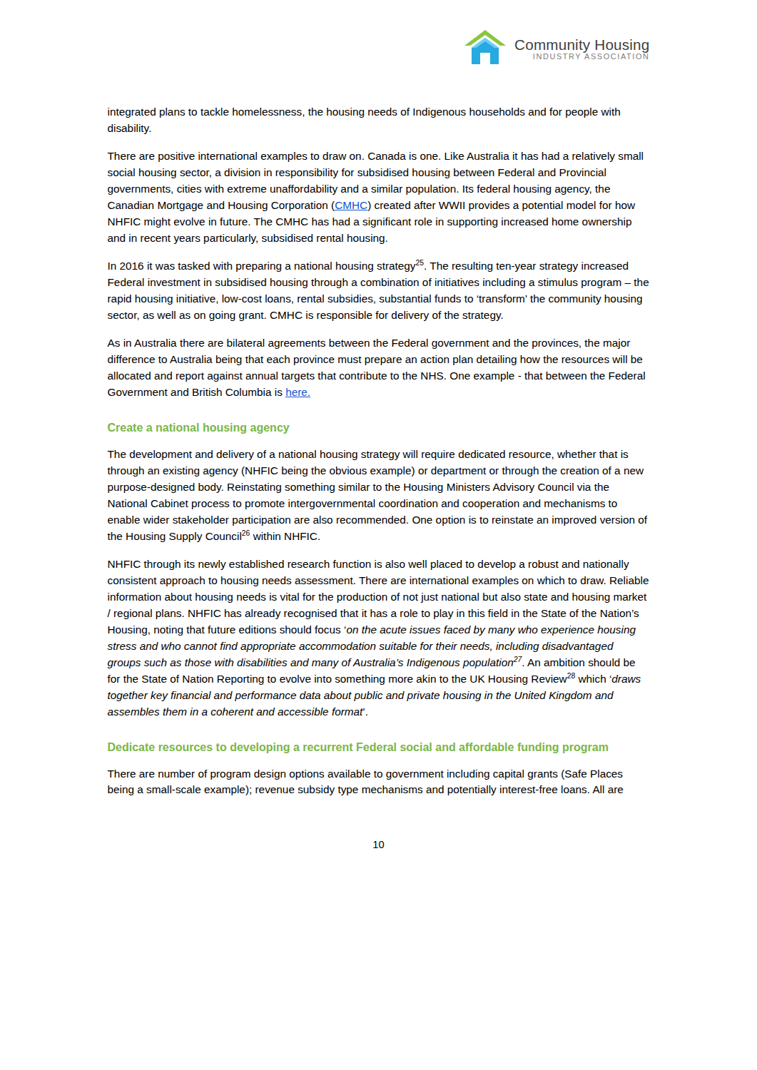Community Housing
INDUSTRY ASSOCIATION
integrated plans to tackle homelessness, the housing needs of Indigenous households and for people with disability.
There are positive international examples to draw on. Canada is one. Like Australia it has had a relatively small social housing sector, a division in responsibility for subsidised housing between Federal and Provincial governments, cities with extreme unaffordability and a similar population. Its federal housing agency, the Canadian Mortgage and Housing Corporation (CMHC) created after WWII provides a potential model for how NHFIC might evolve in future. The CMHC has had a significant role in supporting increased home ownership and in recent years particularly, subsidised rental housing.
In 2016 it was tasked with preparing a national housing strategy25. The resulting ten-year strategy increased Federal investment in subsidised housing through a combination of initiatives including a stimulus program – the rapid housing initiative, low-cost loans, rental subsidies, substantial funds to ‘transform’ the community housing sector, as well as on going grant. CMHC is responsible for delivery of the strategy.
As in Australia there are bilateral agreements between the Federal government and the provinces, the major difference to Australia being that each province must prepare an action plan detailing how the resources will be allocated and report against annual targets that contribute to the NHS. One example - that between the Federal Government and British Columbia is here.
Create a national housing agency
The development and delivery of a national housing strategy will require dedicated resource, whether that is through an existing agency (NHFIC being the obvious example) or department or through the creation of a new purpose-designed body. Reinstating something similar to the Housing Ministers Advisory Council via the National Cabinet process to promote intergovernmental coordination and cooperation and mechanisms to enable wider stakeholder participation are also recommended. One option is to reinstate an improved version of the Housing Supply Council26 within NHFIC.
NHFIC through its newly established research function is also well placed to develop a robust and nationally consistent approach to housing needs assessment. There are international examples on which to draw. Reliable information about housing needs is vital for the production of not just national but also state and housing market / regional plans. NHFIC has already recognised that it has a role to play in this field in the State of the Nation’s Housing, noting that future editions should focus ‘on the acute issues faced by many who experience housing stress and who cannot find appropriate accommodation suitable for their needs, including disadvantaged groups such as those with disabilities and many of Australia’s Indigenous population27. An ambition should be for the State of Nation Reporting to evolve into something more akin to the UK Housing Review28 which ‘draws together key financial and performance data about public and private housing in the United Kingdom and assembles them in a coherent and accessible format’.
Dedicate resources to developing a recurrent Federal social and affordable funding program
There are number of program design options available to government including capital grants (Safe Places being a small-scale example); revenue subsidy type mechanisms and potentially interest-free loans. All are
10